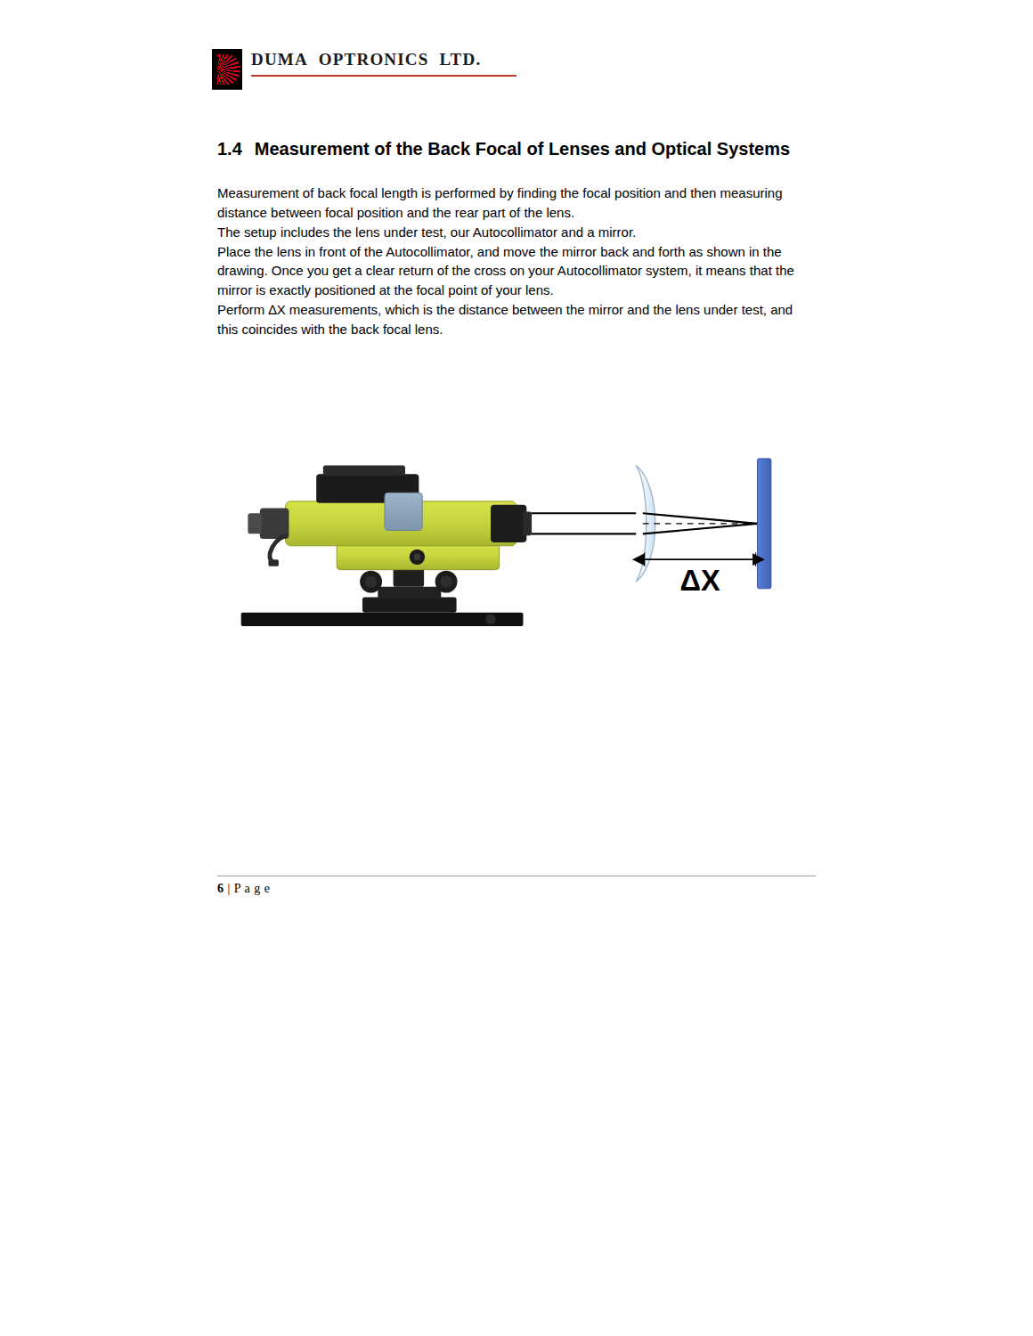DUMA OPTRONICS LTD.
1.4 Measurement of the Back Focal of Lenses and Optical Systems
Measurement of back focal length is performed by finding the focal position and then measuring distance between focal position and the rear part of the lens.
The setup includes the lens under test, our Autocollimator and a mirror.
Place the lens in front of the Autocollimator, and move the mirror back and forth as shown in the drawing. Once you get a clear return of the cross on your Autocollimator system, it means that the mirror is exactly positioned at the focal point of your lens.
Perform ∆X measurements, which is the distance between the mirror and the lens under test, and this coincides with the back focal lens.
ΔX
6 | P a g e